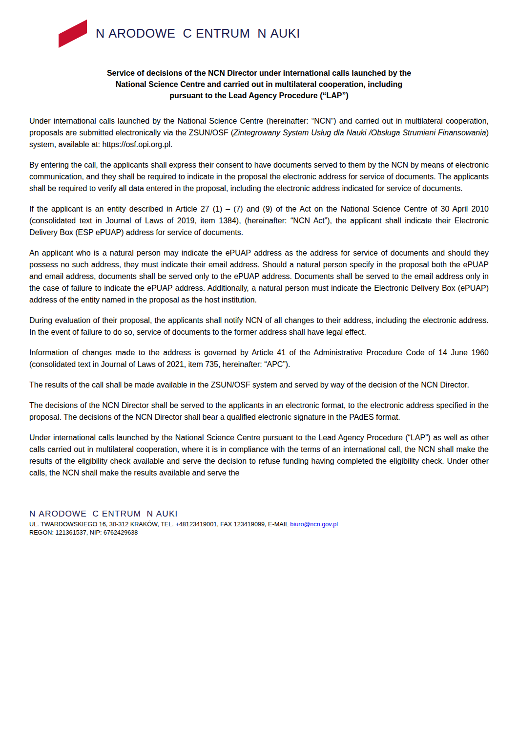N ARODOWE C ENTRUM N AUKI
Service of decisions of the NCN Director under international calls launched by the
National Science Centre and carried out in multilateral cooperation, including
pursuant to the Lead Agency Procedure (“LAP”)
Under international calls launched by the National Science Centre (hereinafter: “NCN”) and carried out in multilateral cooperation, proposals are submitted electronically via the ZSUN/OSF (Zintegrowany System Usług dla Nauki /Obsługa Strumieni Finansowania) system, available at: https://osf.opi.org.pl.
By entering the call, the applicants shall express their consent to have documents served to them by the NCN by means of electronic communication, and they shall be required to indicate in the proposal the electronic address for service of documents. The applicants shall be required to verify all data entered in the proposal, including the electronic address indicated for service of documents.
If the applicant is an entity described in Article 27 (1) – (7) and (9) of the Act on the National Science Centre of 30 April 2010 (consolidated text in Journal of Laws of 2019, item 1384), (hereinafter: “NCN Act”), the applicant shall indicate their Electronic Delivery Box (ESP ePUAP) address for service of documents.
An applicant who is a natural person may indicate the ePUAP address as the address for service of documents and should they possess no such address, they must indicate their email address. Should a natural person specify in the proposal both the ePUAP and email address, documents shall be served only to the ePUAP address. Documents shall be served to the email address only in the case of failure to indicate the ePUAP address. Additionally, a natural person must indicate the Electronic Delivery Box (ePUAP) address of the entity named in the proposal as the host institution.
During evaluation of their proposal, the applicants shall notify NCN of all changes to their address, including the electronic address. In the event of failure to do so, service of documents to the former address shall have legal effect.
Information of changes made to the address is governed by Article 41 of the Administrative Procedure Code of 14 June 1960 (consolidated text in Journal of Laws of 2021, item 735, hereinafter: “APC”).
The results of the call shall be made available in the ZSUN/OSF system and served by way of the decision of the NCN Director.
The decisions of the NCN Director shall be served to the applicants in an electronic format, to the electronic address specified in the proposal. The decisions of the NCN Director shall bear a qualified electronic signature in the PAdES format.
Under international calls launched by the National Science Centre pursuant to the Lead Agency Procedure (“LAP”) as well as other calls carried out in multilateral cooperation, where it is in compliance with the terms of an international call, the NCN shall make the results of the eligibility check available and serve the decision to refuse funding having completed the eligibility check. Under other calls, the NCN shall make the results available and serve the
N ARODOWE C ENTRUM N AUKI
UL. TWARDOWSKIEGO 16, 30-312 KRAKÓW, TEL. +48123419001, FAX 123419099, E-MAIL biuro@ncn.gov.pl
REGON: 121361537, NIP: 6762429638